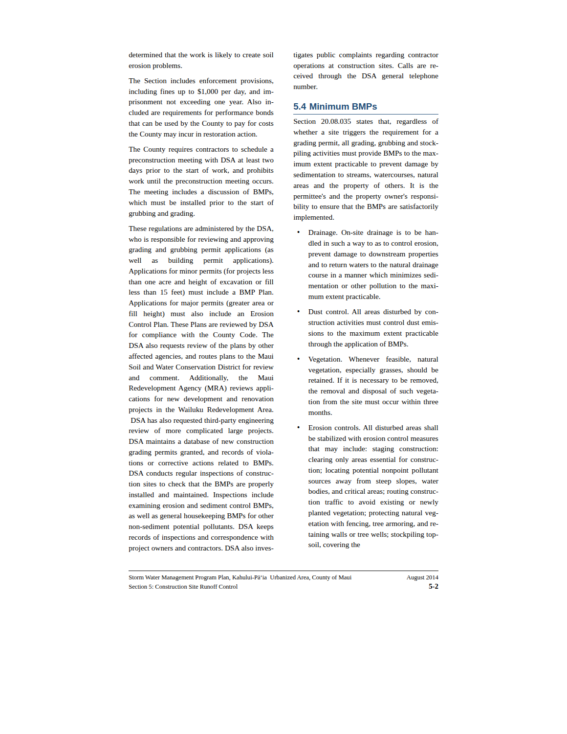determined that the work is likely to create soil erosion problems.
The Section includes enforcement provisions, including fines up to $1,000 per day, and imprisonment not exceeding one year. Also included are requirements for performance bonds that can be used by the County to pay for costs the County may incur in restoration action.
The County requires contractors to schedule a preconstruction meeting with DSA at least two days prior to the start of work, and prohibits work until the preconstruction meeting occurs. The meeting includes a discussion of BMPs, which must be installed prior to the start of grubbing and grading.
These regulations are administered by the DSA, who is responsible for reviewing and approving grading and grubbing permit applications (as well as building permit applications). Applications for minor permits (for projects less than one acre and height of excavation or fill less than 15 feet) must include a BMP Plan. Applications for major permits (greater area or fill height) must also include an Erosion Control Plan. These Plans are reviewed by DSA for compliance with the County Code. The DSA also requests review of the plans by other affected agencies, and routes plans to the Maui Soil and Water Conservation District for review and comment. Additionally, the Maui Redevelopment Agency (MRA) reviews applications for new development and renovation projects in the Wailuku Redevelopment Area. DSA has also requested third-party engineering review of more complicated large projects. DSA maintains a database of new construction grading permits granted, and records of violations or corrective actions related to BMPs. DSA conducts regular inspections of construction sites to check that the BMPs are properly installed and maintained. Inspections include examining erosion and sediment control BMPs, as well as general housekeeping BMPs for other non-sediment potential pollutants. DSA keeps records of inspections and correspondence with project owners and contractors. DSA also investigates public complaints regarding contractor operations at construction sites. Calls are received through the DSA general telephone number.
5.4 Minimum BMPs
Section 20.08.035 states that, regardless of whether a site triggers the requirement for a grading permit, all grading, grubbing and stockpiling activities must provide BMPs to the maximum extent practicable to prevent damage by sedimentation to streams, watercourses, natural areas and the property of others. It is the permittee's and the property owner's responsibility to ensure that the BMPs are satisfactorily implemented.
Drainage. On-site drainage is to be handled in such a way to as to control erosion, prevent damage to downstream properties and to return waters to the natural drainage course in a manner which minimizes sedimentation or other pollution to the maximum extent practicable.
Dust control. All areas disturbed by construction activities must control dust emissions to the maximum extent practicable through the application of BMPs.
Vegetation. Whenever feasible, natural vegetation, especially grasses, should be retained. If it is necessary to be removed, the removal and disposal of such vegetation from the site must occur within three months.
Erosion controls. All disturbed areas shall be stabilized with erosion control measures that may include: staging construction: clearing only areas essential for construction; locating potential nonpoint pollutant sources away from steep slopes, water bodies, and critical areas; routing construction traffic to avoid existing or newly planted vegetation; protecting natural vegetation with fencing, tree armoring, and retaining walls or tree wells; stockpiling topsoil, covering the
Storm Water Management Program Plan, Kahului-Pā‘ia Urbanized Area, County of Maui
August 2014
Section 5: Construction Site Runoff Control
5-2